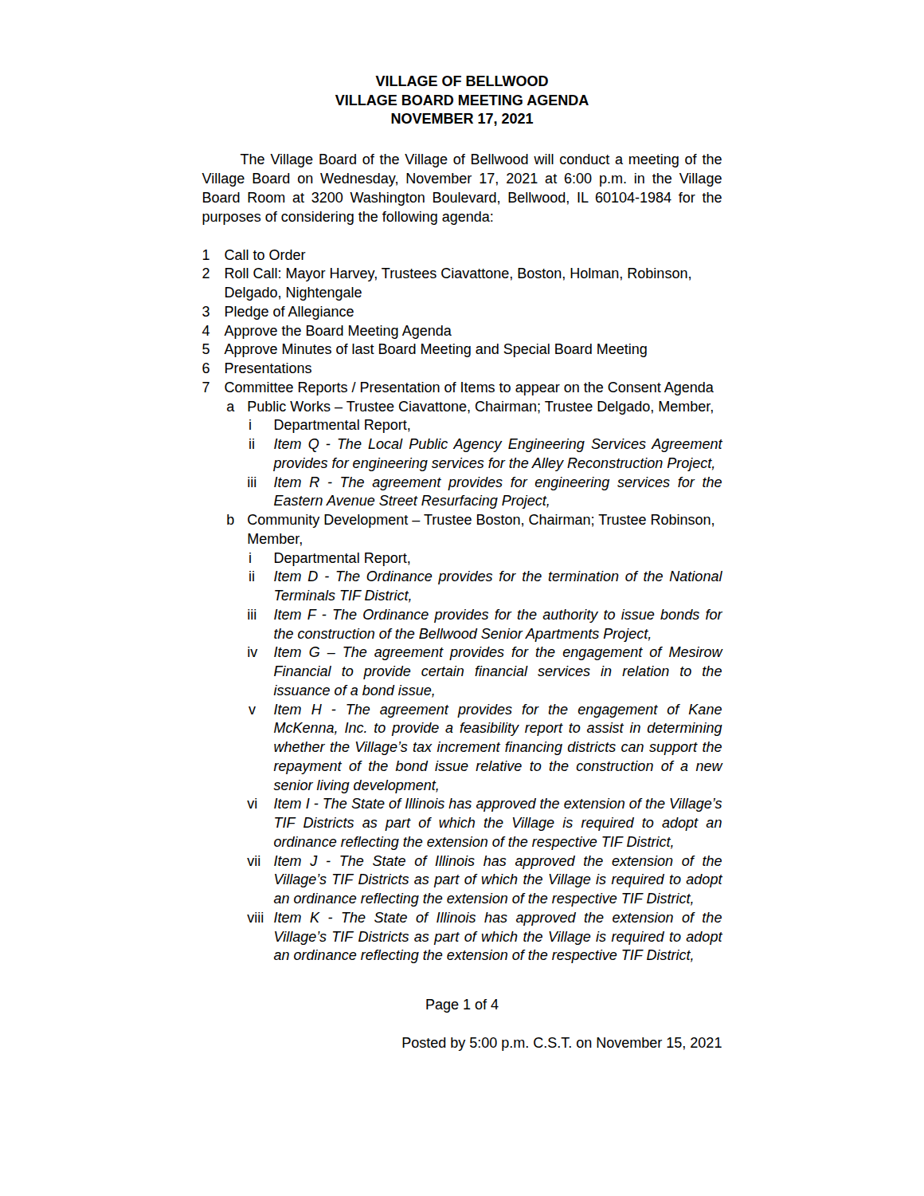VILLAGE OF BELLWOOD VILLAGE BOARD MEETING AGENDA NOVEMBER 17, 2021
The Village Board of the Village of Bellwood will conduct a meeting of the Village Board on Wednesday, November 17, 2021 at 6:00 p.m. in the Village Board Room at 3200 Washington Boulevard, Bellwood, IL 60104-1984 for the purposes of considering the following agenda:
Call to Order
Roll Call: Mayor Harvey, Trustees Ciavattone, Boston, Holman, Robinson, Delgado, Nightengale
Pledge of Allegiance
Approve the Board Meeting Agenda
Approve Minutes of last Board Meeting and Special Board Meeting
Presentations
Committee Reports / Presentation of Items to appear on the Consent Agenda
Public Works – Trustee Ciavattone, Chairman; Trustee Delgado, Member,
Departmental Report,
Item Q - The Local Public Agency Engineering Services Agreement provides for engineering services for the Alley Reconstruction Project,
Item R - The agreement provides for engineering services for the Eastern Avenue Street Resurfacing Project,
Community Development – Trustee Boston, Chairman; Trustee Robinson, Member,
Departmental Report,
Item D - The Ordinance provides for the termination of the National Terminals TIF District,
Item F - The Ordinance provides for the authority to issue bonds for the construction of the Bellwood Senior Apartments Project,
Item G – The agreement provides for the engagement of Mesirow Financial to provide certain financial services in relation to the issuance of a bond issue,
Item H - The agreement provides for the engagement of Kane McKenna, Inc. to provide a feasibility report to assist in determining whether the Village’s tax increment financing districts can support the repayment of the bond issue relative to the construction of a new senior living development,
Item I - The State of Illinois has approved the extension of the Village’s TIF Districts as part of which the Village is required to adopt an ordinance reflecting the extension of the respective TIF District,
Item J - The State of Illinois has approved the extension of the Village’s TIF Districts as part of which the Village is required to adopt an ordinance reflecting the extension of the respective TIF District,
Item K - The State of Illinois has approved the extension of the Village’s TIF Districts as part of which the Village is required to adopt an ordinance reflecting the extension of the respective TIF District,
Page 1 of 4
Posted by 5:00 p.m. C.S.T. on November 15, 2021